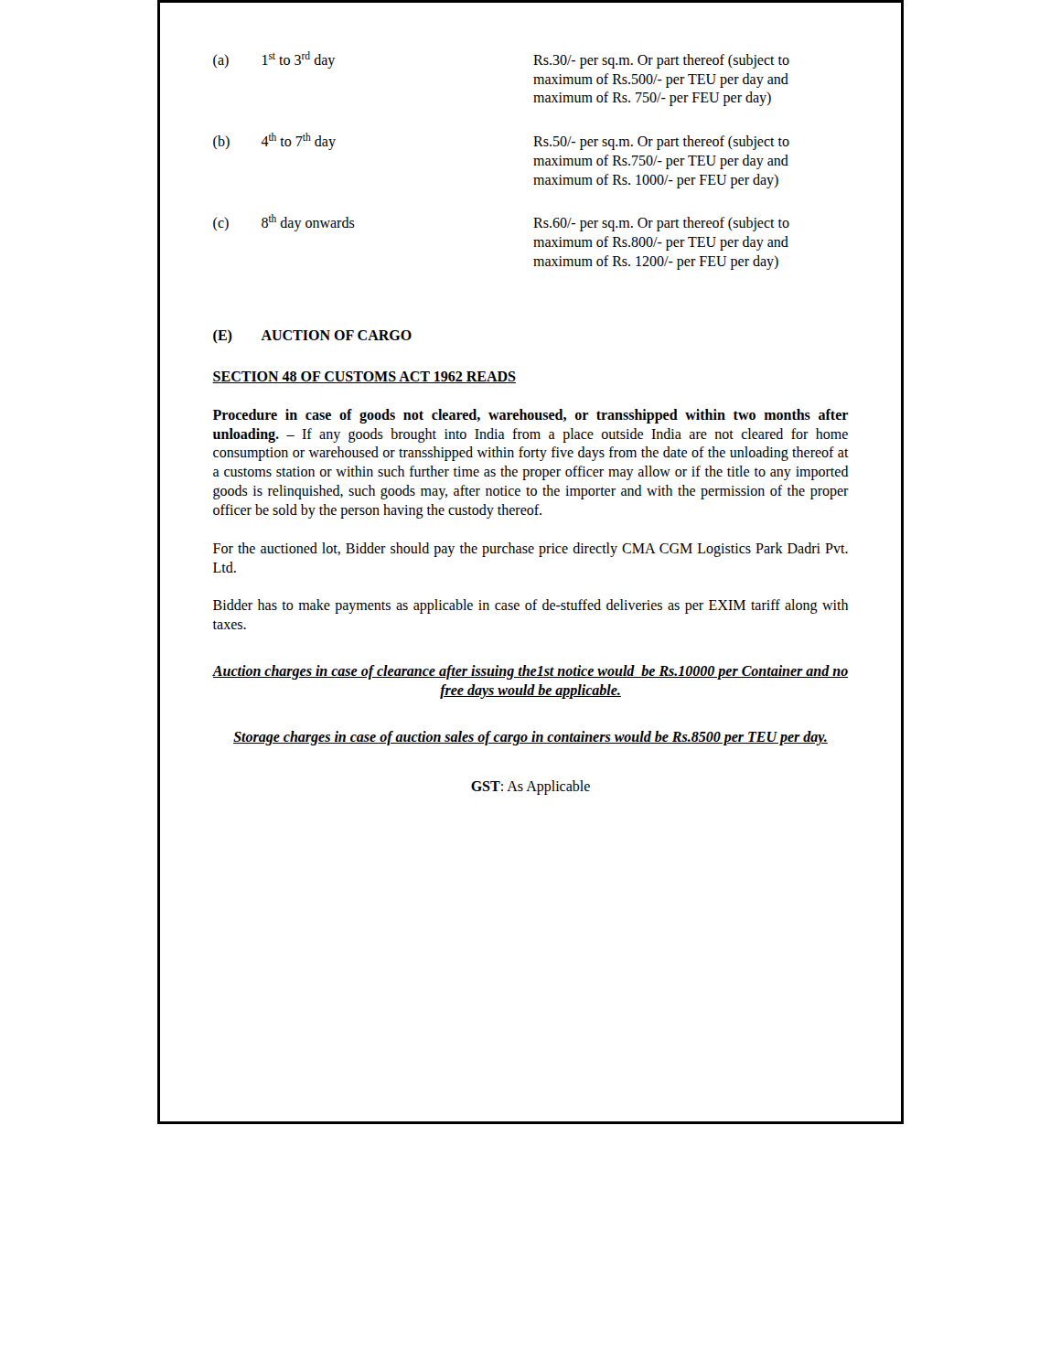| (a) | 1 st to 3 rd day | Rs.30/- per sq.m. Or part thereof (subject to maximum of Rs.500/- per TEU per day and maximum of Rs. 750/- per FEU per day) |
| (b) | 4 th to 7 th day | Rs.50/- per sq.m. Or part thereof (subject to maximum of Rs.750/- per TEU per day and maximum of Rs. 1000/- per FEU per day) |
| (c) | 8 th day onwards | Rs.60/- per sq.m. Or part thereof (subject to maximum of Rs.800/- per TEU per day and maximum of Rs. 1200/- per FEU per day) |
(E) AUCTION OF CARGO
SECTION 48 OF CUSTOMS ACT 1962 READS
Procedure in case of goods not cleared, warehoused, or transshipped within two months after unloading. – If any goods brought into India from a place outside India are not cleared for home consumption or warehoused or transshipped within forty five days from the date of the unloading thereof at a customs station or within such further time as the proper officer may allow or if the title to any imported goods is relinquished, such goods may, after notice to the importer and with the permission of the proper officer be sold by the person having the custody thereof.
For the auctioned lot, Bidder should pay the purchase price directly CMA CGM Logistics Park Dadri Pvt. Ltd.
Bidder has to make payments as applicable in case of de-stuffed deliveries as per EXIM tariff along with taxes.
Auction charges in case of clearance after issuing the1st notice would be Rs.10000 per Container and no free days would be applicable.
Storage charges in case of auction sales of cargo in containers would be Rs.8500 per TEU per day.
GST: As Applicable